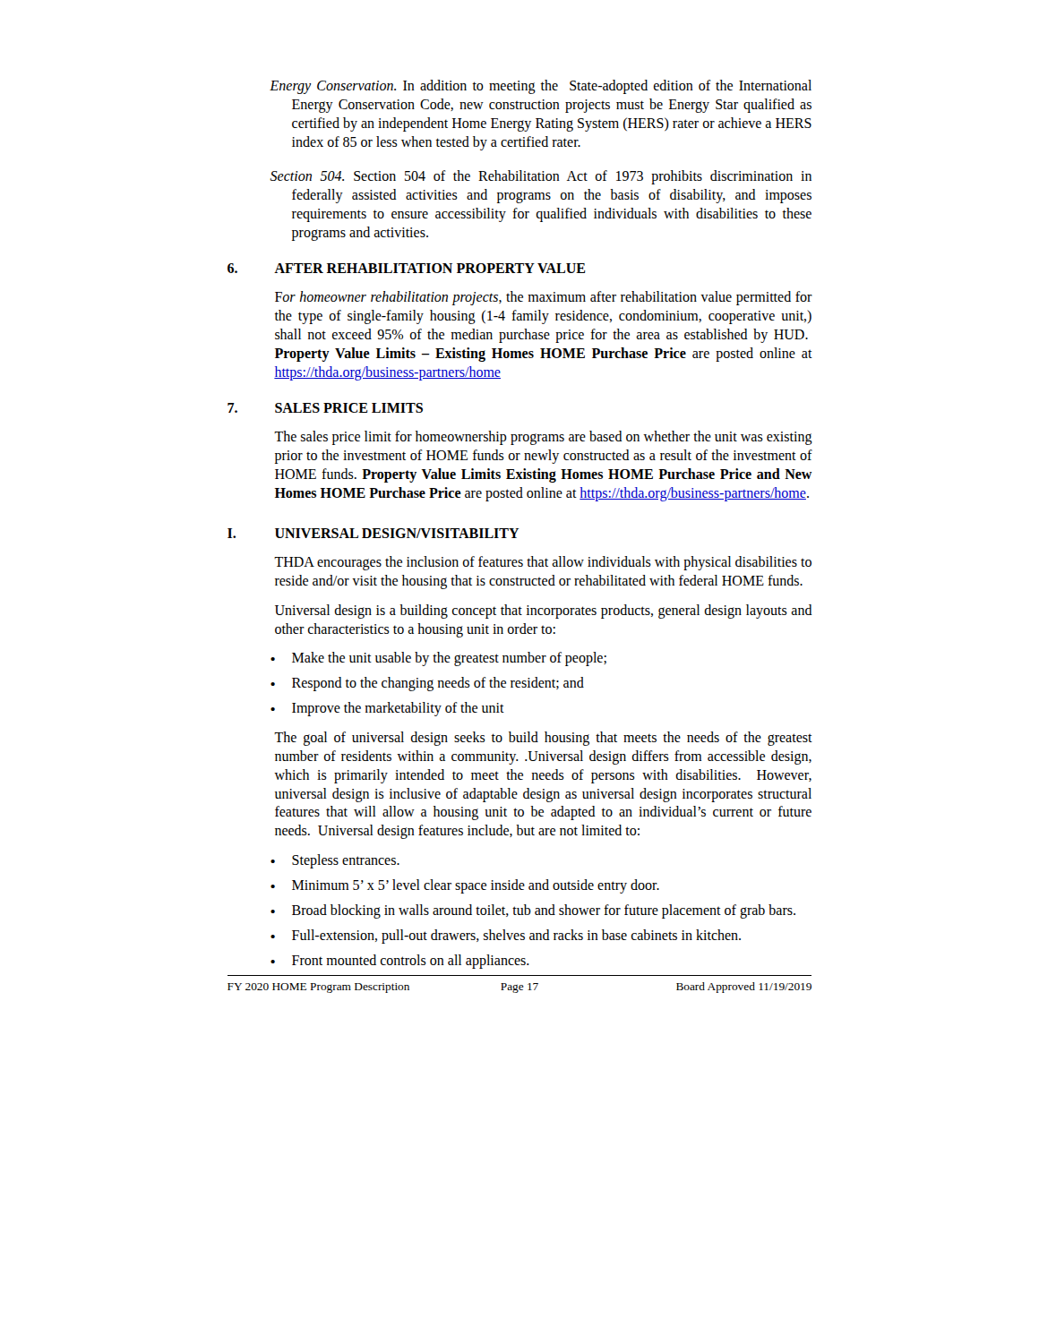Energy Conservation. In addition to meeting the State-adopted edition of the International Energy Conservation Code, new construction projects must be Energy Star qualified as certified by an independent Home Energy Rating System (HERS) rater or achieve a HERS index of 85 or less when tested by a certified rater.
Section 504. Section 504 of the Rehabilitation Act of 1973 prohibits discrimination in federally assisted activities and programs on the basis of disability, and imposes requirements to ensure accessibility for qualified individuals with disabilities to these programs and activities.
6.
AFTER REHABILITATION PROPERTY VALUE
For homeowner rehabilitation projects, the maximum after rehabilitation value permitted for the type of single-family housing (1-4 family residence, condominium, cooperative unit,) shall not exceed 95% of the median purchase price for the area as established by HUD. Property Value Limits – Existing Homes HOME Purchase Price are posted online at https://thda.org/business-partners/home
7.
SALES PRICE LIMITS
The sales price limit for homeownership programs are based on whether the unit was existing prior to the investment of HOME funds or newly constructed as a result of the investment of HOME funds. Property Value Limits Existing Homes HOME Purchase Price and New Homes HOME Purchase Price are posted online at https://thda.org/business-partners/home.
I.
UNIVERSAL DESIGN/VISITABILITY
THDA encourages the inclusion of features that allow individuals with physical disabilities to reside and/or visit the housing that is constructed or rehabilitated with federal HOME funds.
Universal design is a building concept that incorporates products, general design layouts and other characteristics to a housing unit in order to:
Make the unit usable by the greatest number of people;
Respond to the changing needs of the resident; and
Improve the marketability of the unit
The goal of universal design seeks to build housing that meets the needs of the greatest number of residents within a community. .Universal design differs from accessible design, which is primarily intended to meet the needs of persons with disabilities. However, universal design is inclusive of adaptable design as universal design incorporates structural features that will allow a housing unit to be adapted to an individual’s current or future needs. Universal design features include, but are not limited to:
Stepless entrances.
Minimum 5’ x 5’ level clear space inside and outside entry door.
Broad blocking in walls around toilet, tub and shower for future placement of grab bars.
Full-extension, pull-out drawers, shelves and racks in base cabinets in kitchen.
Front mounted controls on all appliances.
FY 2020 HOME Program Description
Page 17
Board Approved 11/19/2019